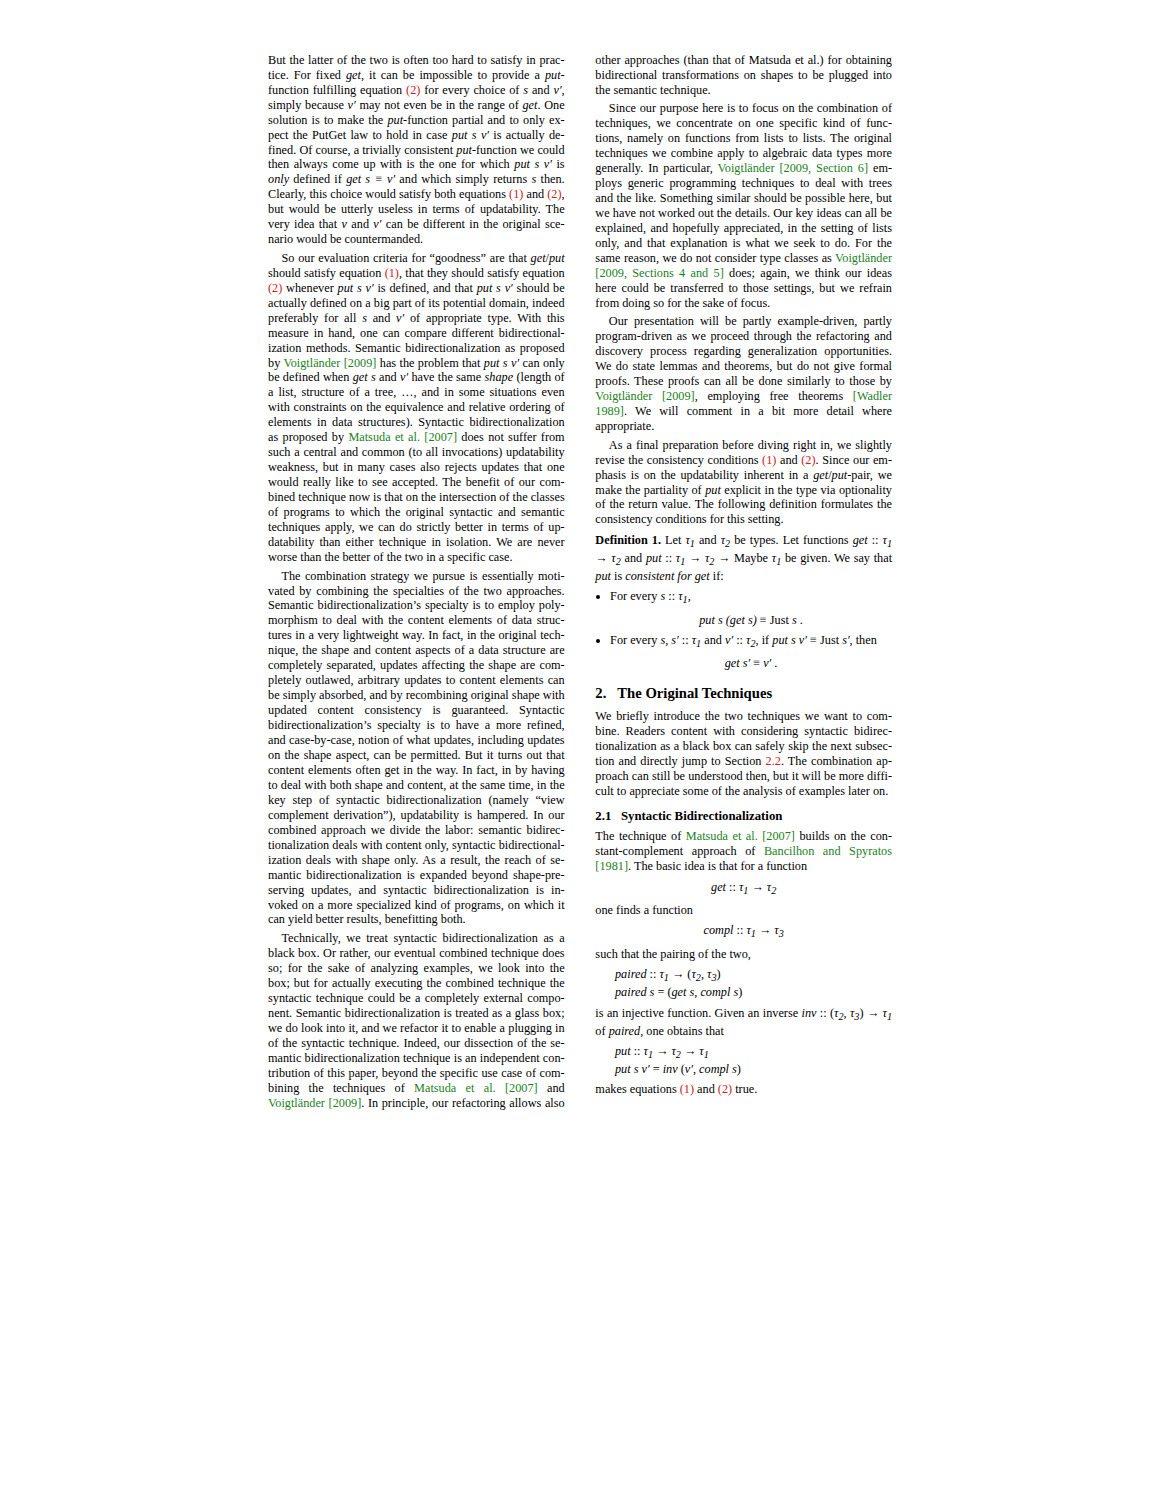But the latter of the two is often too hard to satisfy in practice. For fixed get, it can be impossible to provide a put-function fulfilling equation (2) for every choice of s and v′, simply because v′ may not even be in the range of get. One solution is to make the put-function partial and to only expect the PutGet law to hold in case put s v′ is actually defined. Of course, a trivially consistent put-function we could then always come up with is the one for which put s v′ is only defined if get s ≡ v′ and which simply returns s then. Clearly, this choice would satisfy both equations (1) and (2), but would be utterly useless in terms of updatability. The very idea that v and v′ can be different in the original scenario would be countermanded.
So our evaluation criteria for “goodness” are that get/put should satisfy equation (1), that they should satisfy equation (2) whenever put s v′ is defined, and that put s v′ should be actually defined on a big part of its potential domain, indeed preferably for all s and v′ of appropriate type. With this measure in hand, one can compare different bidirectionalization methods. Semantic bidirectionalization as proposed by Voigtländer [2009] has the problem that put s v′ can only be defined when get s and v′ have the same shape (length of a list, structure of a tree, …, and in some situations even with constraints on the equivalence and relative ordering of elements in data structures). Syntactic bidirectionalization as proposed by Matsuda et al. [2007] does not suffer from such a central and common (to all invocations) updatability weakness, but in many cases also rejects updates that one would really like to see accepted. The benefit of our combined technique now is that on the intersection of the classes of programs to which the original syntactic and semantic techniques apply, we can do strictly better in terms of updatability than either technique in isolation. We are never worse than the better of the two in a specific case.
The combination strategy we pursue is essentially motivated by combining the specialties of the two approaches. Semantic bidirectionalization’s specialty is to employ polymorphism to deal with the content elements of data structures in a very lightweight way. In fact, in the original technique, the shape and content aspects of a data structure are completely separated, updates affecting the shape are completely outlawed, arbitrary updates to content elements can be simply absorbed, and by recombining original shape with updated content consistency is guaranteed. Syntactic bidirectionalization’s specialty is to have a more refined, and case-by-case, notion of what updates, including updates on the shape aspect, can be permitted. But it turns out that content elements often get in the way. In fact, in by having to deal with both shape and content, at the same time, in the key step of syntactic bidirectionalization (namely “view complement derivation”), updatability is hampered. In our combined approach we divide the labor: semantic bidirectionalization deals with content only, syntactic bidirectionalization deals with shape only. As a result, the reach of semantic bidirectionalization is expanded beyond shape-preserving updates, and syntactic bidirectionalization is invoked on a more specialized kind of programs, on which it can yield better results, benefitting both.
Technically, we treat syntactic bidirectionalization as a black box. Or rather, our eventual combined technique does so; for the sake of analyzing examples, we look into the box; but for actually executing the combined technique the syntactic technique could be a completely external component. Semantic bidirectionalization is treated as a glass box; we do look into it, and we refactor it to enable a plugging in of the syntactic technique. Indeed, our dissection of the semantic bidirectionalization technique is an independent contribution of this paper, beyond the specific use case of combining the techniques of Matsuda et al. [2007] and Voigtländer [2009]. In principle, our refactoring allows also other approaches (than that of Matsuda et al.) for obtaining bidirectional transformations on shapes to be plugged into the semantic technique.
Since our purpose here is to focus on the combination of techniques, we concentrate on one specific kind of functions, namely on functions from lists to lists. The original techniques we combine apply to algebraic data types more generally. In particular, Voigtländer [2009, Section 6] employs generic programming techniques to deal with trees and the like. Something similar should be possible here, but we have not worked out the details. Our key ideas can all be explained, and hopefully appreciated, in the setting of lists only, and that explanation is what we seek to do. For the same reason, we do not consider type classes as Voigtländer [2009, Sections 4 and 5] does; again, we think our ideas here could be transferred to those settings, but we refrain from doing so for the sake of focus.
Our presentation will be partly example-driven, partly program-driven as we proceed through the refactoring and discovery process regarding generalization opportunities. We do state lemmas and theorems, but do not give formal proofs. These proofs can all be done similarly to those by Voigtländer [2009], employing free theorems [Wadler 1989]. We will comment in a bit more detail where appropriate.
As a final preparation before diving right in, we slightly revise the consistency conditions (1) and (2). Since our emphasis is on the updatability inherent in a get/put-pair, we make the partiality of put explicit in the type via optionality of the return value. The following definition formulates the consistency conditions for this setting.
Definition 1. Let τ1 and τ2 be types. Let functions get :: τ1 → τ2 and put :: τ1 → τ2 → Maybe τ1 be given. We say that put is consistent for get if:
For every s :: τ1,
put s (get s) ≡ Just s .
For every s, s′ :: τ1 and v′ :: τ2, if put s v′ ≡ Just s′, then
get s′ ≡ v′ .
2. The Original Techniques
We briefly introduce the two techniques we want to combine. Readers content with considering syntactic bidirectionalization as a black box can safely skip the next subsection and directly jump to Section 2.2. The combination approach can still be understood then, but it will be more difficult to appreciate some of the analysis of examples later on.
2.1 Syntactic Bidirectionalization
The technique of Matsuda et al. [2007] builds on the constant-complement approach of Bancilhon and Spyratos [1981]. The basic idea is that for a function
get :: τ1 → τ2
one finds a function
compl :: τ1 → τ3
such that the pairing of the two,
paired :: τ1 → (τ2, τ3)
paired s = (get s, compl s)
is an injective function. Given an inverse inv :: (τ2, τ3) → τ1 of paired, one obtains that
put :: τ1 → τ2 → τ1
put s v′ = inv (v′, compl s)
makes equations (1) and (2) true.